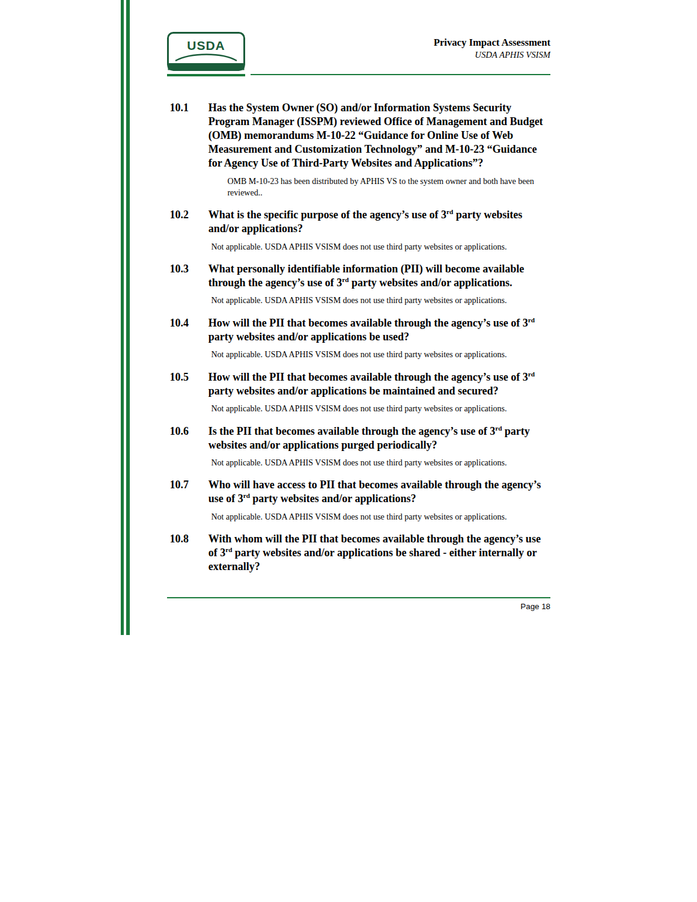USDA
Privacy Impact Assessment
USDA APHIS VSISM
10.1
Has the System Owner (SO) and/or Information Systems Security Program Manager (ISSPM) reviewed Office of Management and Budget (OMB) memorandums M-10-22 “Guidance for Online Use of Web Measurement and Customization Technology” and M-10-23 “Guidance for Agency Use of Third-Party Websites and Applications”?
OMB M-10-23 has been distributed by APHIS VS to the system owner and both have been reviewed..
10.2
What is the specific purpose of the agency’s use of 3rd party websites and/or applications?
Not applicable. USDA APHIS VSISM does not use third party websites or applications.
10.3
What personally identifiable information (PII) will become available through the agency’s use of 3rd party websites and/or applications.
Not applicable. USDA APHIS VSISM does not use third party websites or applications.
10.4
How will the PII that becomes available through the agency’s use of 3rd party websites and/or applications be used?
Not applicable. USDA APHIS VSISM does not use third party websites or applications.
10.5
How will the PII that becomes available through the agency’s use of 3rd party websites and/or applications be maintained and secured?
Not applicable. USDA APHIS VSISM does not use third party websites or applications.
10.6
Is the PII that becomes available through the agency’s use of 3rd party websites and/or applications purged periodically?
Not applicable. USDA APHIS VSISM does not use third party websites or applications.
10.7
Who will have access to PII that becomes available through the agency’s use of 3rd party websites and/or applications?
Not applicable. USDA APHIS VSISM does not use third party websites or applications.
10.8
With whom will the PII that becomes available through the agency’s use of 3rd party websites and/or applications be shared - either internally or externally?
Page 18